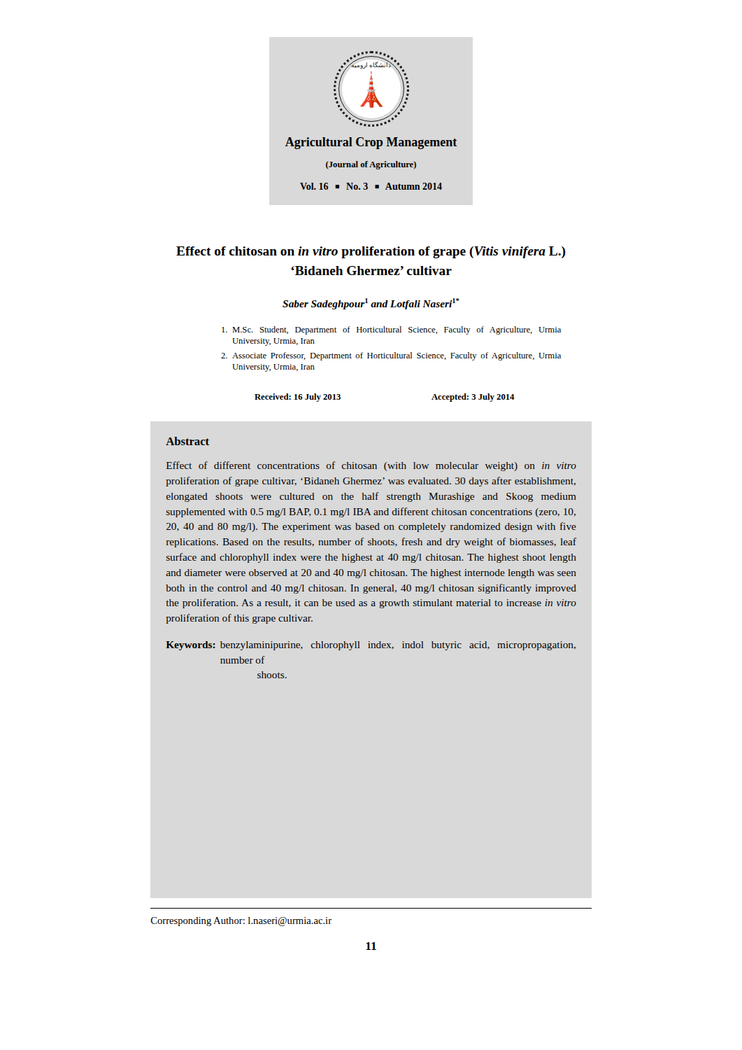🗼
دانشگاه ارومیه
Agricultural Crop Management
(Journal of Agriculture)
Vol. 16 ■ No. 3 ■ Autumn 2014
Effect of chitosan on in vitro proliferation of grape (Vitis vinifera L.)
‘Bidaneh Ghermez’ cultivar
Saber Sadeghpour1 and Lotfali Naseri1*
M.Sc. Student, Department of Horticultural Science, Faculty of Agriculture, Urmia University, Urmia, Iran
Associate Professor, Department of Horticultural Science, Faculty of Agriculture, Urmia University, Urmia, Iran
Received: 16 July 2013 Accepted: 3 July 2014
Abstract
Effect of different concentrations of chitosan (with low molecular weight) on in vitro proliferation of grape cultivar, ‘Bidaneh Ghermez’ was evaluated. 30 days after establishment, elongated shoots were cultured on the half strength Murashige and Skoog medium supplemented with 0.5 mg/l BAP, 0.1 mg/l IBA and different chitosan concentrations (zero, 10, 20, 40 and 80 mg/l). The experiment was based on completely randomized design with five replications. Based on the results, number of shoots, fresh and dry weight of biomasses, leaf surface and chlorophyll index were the highest at 40 mg/l chitosan. The highest shoot length and diameter were observed at 20 and 40 mg/l chitosan. The highest internode length was seen both in the control and 40 mg/l chitosan. In general, 40 mg/l chitosan significantly improved the proliferation. As a result, it can be used as a growth stimulant material to increase in vitro proliferation of this grape cultivar.
Keywords: benzylaminipurine, chlorophyll index, indol butyric acid, micropropagation, number of shoots.
Corresponding Author: l.naseri@urmia.ac.ir
11